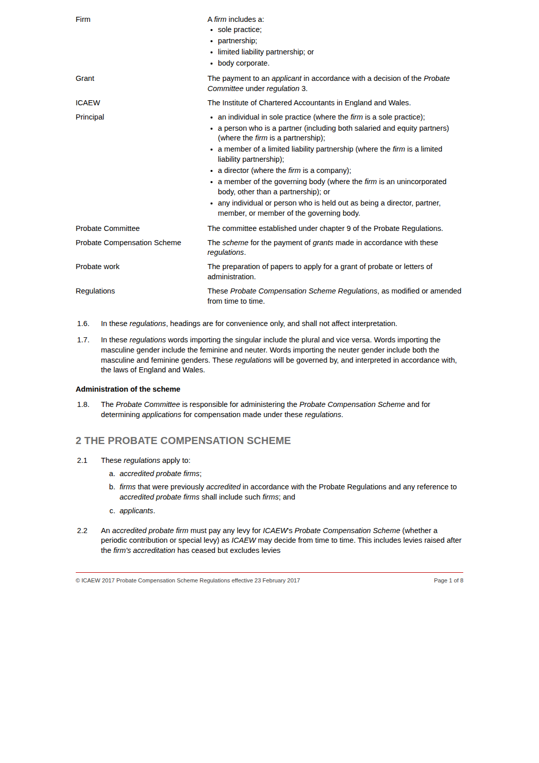| Firm | A firm includes a: sole practice; partnership; limited liability partnership; or body corporate. |
| Grant | The payment to an applicant in accordance with a decision of the Probate Committee under regulation 3. |
| ICAEW | The Institute of Chartered Accountants in England and Wales. |
| Principal | an individual in sole practice (where the firm is a sole practice); a person who is a partner (including both salaried and equity partners) (where the firm is a partnership); a member of a limited liability partnership (where the firm is a limited liability partnership); a director (where the firm is a company); a member of the governing body (where the firm is an unincorporated body, other than a partnership); or any individual or person who is held out as being a director, partner, member, or member of the governing body. |
| Probate Committee | The committee established under chapter 9 of the Probate Regulations. |
| Probate Compensation Scheme | The scheme for the payment of grants made in accordance with these regulations . |
| Probate work | The preparation of papers to apply for a grant of probate or letters of administration. |
| Regulations | These Probate Compensation Scheme Regulations , as modified or amended from time to time. |
1.6.
In these regulations, headings are for convenience only, and shall not affect interpretation.
1.7.
In these regulations words importing the singular include the plural and vice versa. Words importing the masculine gender include the feminine and neuter. Words importing the neuter gender include both the masculine and feminine genders. These regulations will be governed by, and interpreted in accordance with, the laws of England and Wales.
Administration of the scheme
1.8.
The Probate Committee is responsible for administering the Probate Compensation Scheme and for determining applications for compensation made under these regulations.
2 THE PROBATE COMPENSATION SCHEME
2.1
These regulations apply to:
accredited probate firms;
firms that were previously accredited in accordance with the Probate Regulations and any reference to accredited probate firms shall include such firms; and
applicants.
2.2
An accredited probate firm must pay any levy for ICAEW's Probate Compensation Scheme (whether a periodic contribution or special levy) as ICAEW may decide from time to time. This includes levies raised after the firm's accreditation has ceased but excludes levies
© ICAEW 2017 Probate Compensation Scheme Regulations effective 23 February 2017 Page 1 of 8